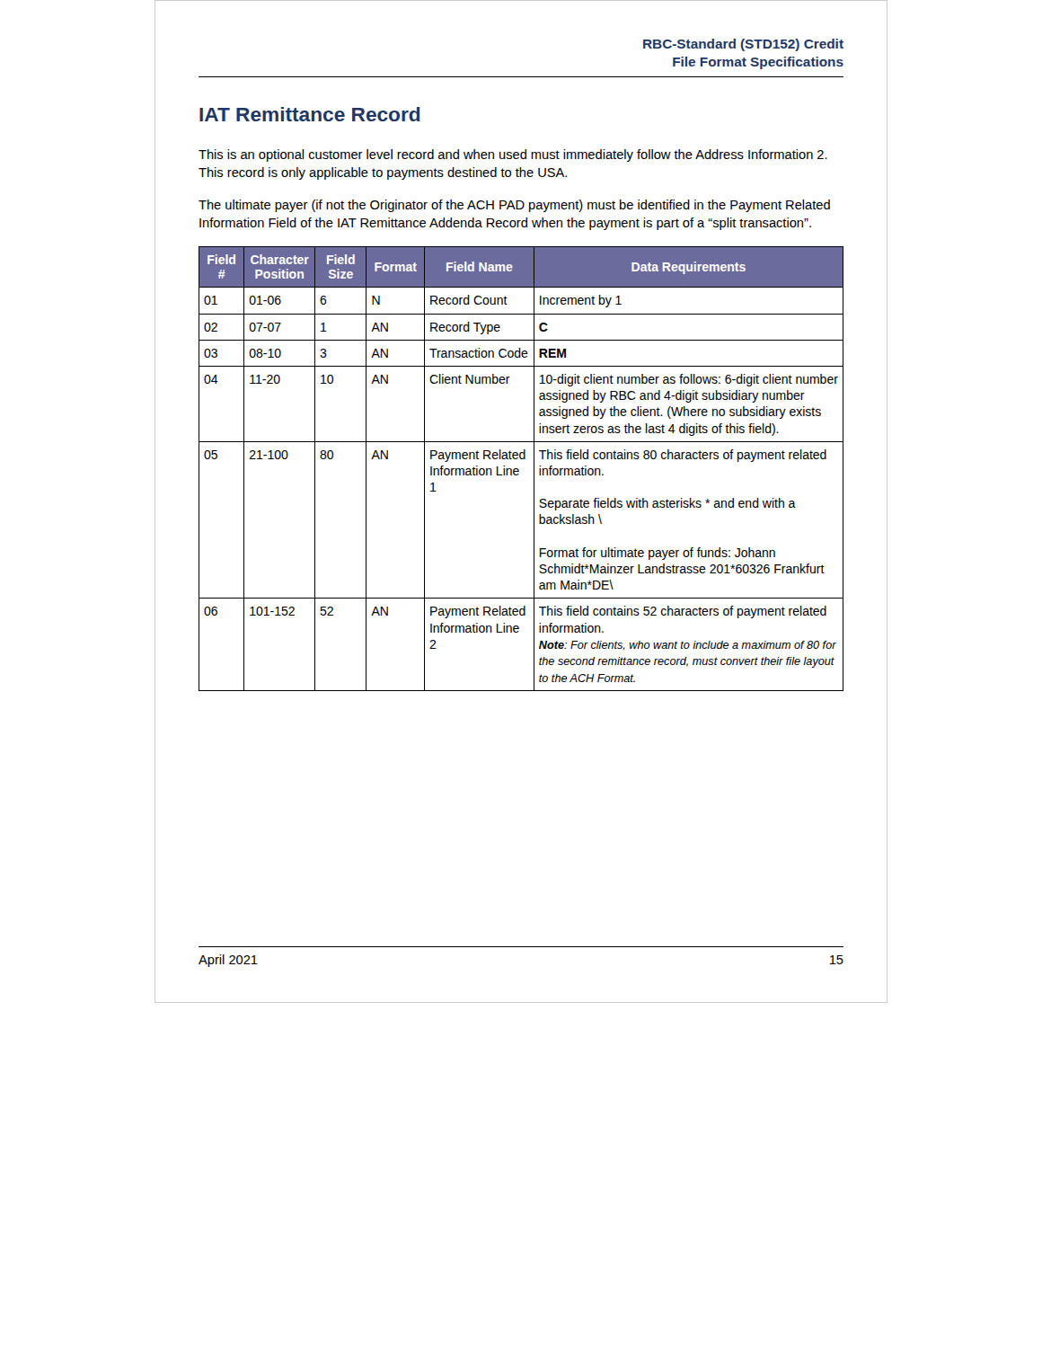RBC-Standard (STD152) Credit
File Format Specifications
IAT Remittance Record
This is an optional customer level record and when used must immediately follow the Address Information 2. This record is only applicable to payments destined to the USA.
The ultimate payer (if not the Originator of the ACH PAD payment) must be identified in the Payment Related Information Field of the IAT Remittance Addenda Record when the payment is part of a “split transaction”.
| Field # | Character Position | Field Size | Format | Field Name | Data Requirements |
| --- | --- | --- | --- | --- | --- |
| 01 | 01-06 | 6 | N | Record Count | Increment by 1 |
| 02 | 07-07 | 1 | AN | Record Type | C |
| 03 | 08-10 | 3 | AN | Transaction Code | REM |
| 04 | 11-20 | 10 | AN | Client Number | 10-digit client number as follows: 6-digit client number assigned by RBC and 4-digit subsidiary number assigned by the client. (Where no subsidiary exists insert zeros as the last 4 digits of this field). |
| 05 | 21-100 | 80 | AN | Payment Related Information Line 1 | This field contains 80 characters of payment related information. Separate fields with asterisks * and end with a backslash \ Format for ultimate payer of funds: Johann Schmidt*Mainzer Landstrasse 201*60326 Frankfurt am Main*DE\ |
| 06 | 101-152 | 52 | AN | Payment Related Information Line 2 | This field contains 52 characters of payment related information. Note : For clients, who want to include a maximum of 80 for the second remittance record, must convert their file layout to the ACH Format. |
April 2021 15